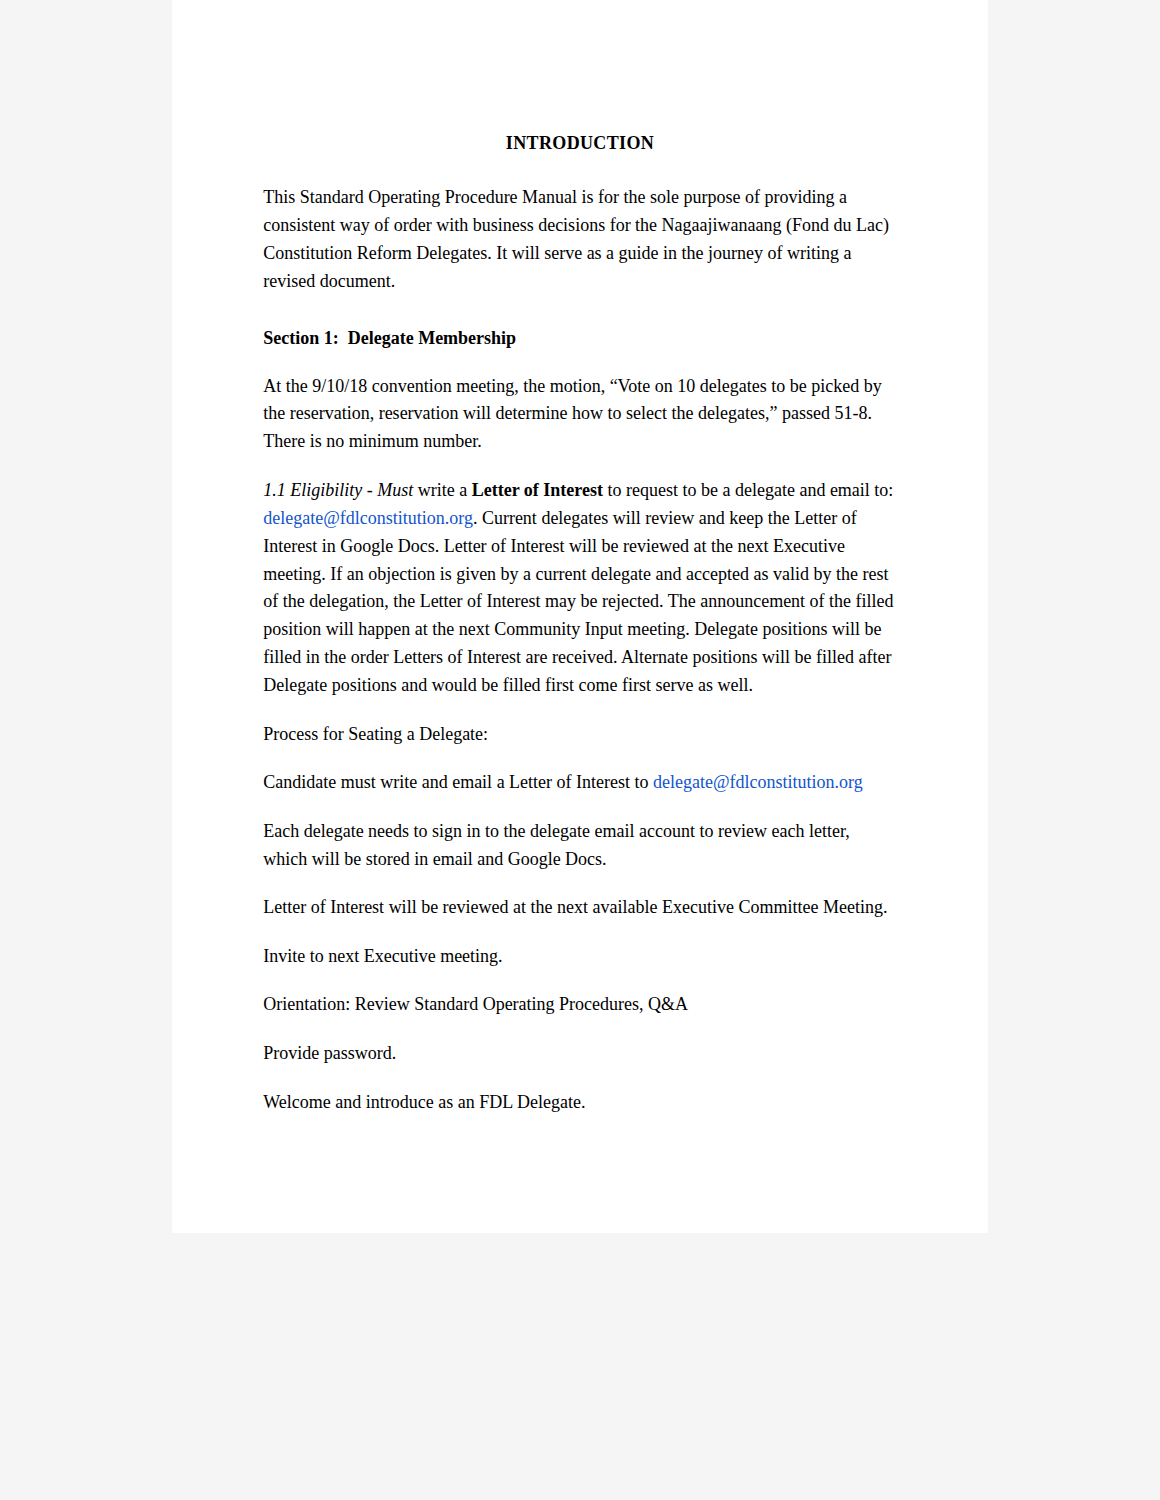INTRODUCTION
This Standard Operating Procedure Manual is for the sole purpose of providing a consistent way of order with business decisions for the Nagaajiwanaang (Fond du Lac) Constitution Reform Delegates. It will serve as a guide in the journey of writing a revised document.
Section 1: Delegate Membership
At the 9/10/18 convention meeting, the motion, “Vote on 10 delegates to be picked by the reservation, reservation will determine how to select the delegates,” passed 51-8. There is no minimum number.
1.1 Eligibility - Must write a Letter of Interest to request to be a delegate and email to: delegate@fdlconstitution.org. Current delegates will review and keep the Letter of Interest in Google Docs. Letter of Interest will be reviewed at the next Executive meeting. If an objection is given by a current delegate and accepted as valid by the rest of the delegation, the Letter of Interest may be rejected. The announcement of the filled position will happen at the next Community Input meeting. Delegate positions will be filled in the order Letters of Interest are received. Alternate positions will be filled after Delegate positions and would be filled first come first serve as well.
Process for Seating a Delegate:
Candidate must write and email a Letter of Interest to delegate@fdlconstitution.org
Each delegate needs to sign in to the delegate email account to review each letter, which will be stored in email and Google Docs.
Letter of Interest will be reviewed at the next available Executive Committee Meeting.
Invite to next Executive meeting.
Orientation: Review Standard Operating Procedures, Q&A
Provide password.
Welcome and introduce as an FDL Delegate.